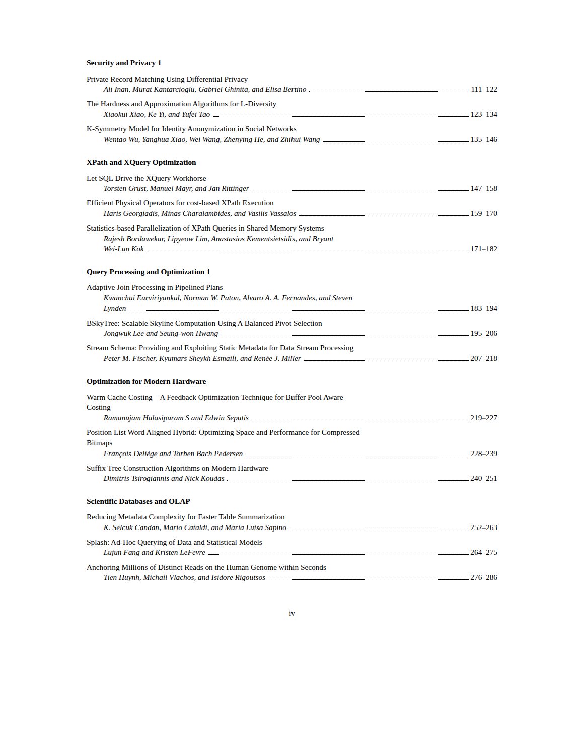Security and Privacy 1
Private Record Matching Using Differential Privacy
Ali Inan, Murat Kantarcioglu, Gabriel Ghinita, and Elisa Bertino 111–122
The Hardness and Approximation Algorithms for L-Diversity
Xiaokui Xiao, Ke Yi, and Yufei Tao 123–134
K-Symmetry Model for Identity Anonymization in Social Networks
Wentao Wu, Yanghua Xiao, Wei Wang, Zhenying He, and Zhihui Wang 135–146
XPath and XQuery Optimization
Let SQL Drive the XQuery Workhorse
Torsten Grust, Manuel Mayr, and Jan Rittinger 147–158
Efficient Physical Operators for cost-based XPath Execution
Haris Georgiadis, Minas Charalambides, and Vasilis Vassalos 159–170
Statistics-based Parallelization of XPath Queries in Shared Memory Systems
Rajesh Bordawekar, Lipyeow Lim, Anastasios Kementsietsidis, and Bryant
Wei-Lun Kok 171–182
Query Processing and Optimization 1
Adaptive Join Processing in Pipelined Plans
Kwanchai Eurviriyankul, Norman W. Paton, Alvaro A. A. Fernandes, and Steven
Lynden 183–194
BSkyTree: Scalable Skyline Computation Using A Balanced Pivot Selection
Jongwuk Lee and Seung-won Hwang 195–206
Stream Schema: Providing and Exploiting Static Metadata for Data Stream Processing
Peter M. Fischer, Kyumars Sheykh Esmaili, and Renée J. Miller 207–218
Optimization for Modern Hardware
Warm Cache Costing – A Feedback Optimization Technique for Buffer Pool Aware
Costing
Ramanujam Halasipuram S and Edwin Seputis 219–227
Position List Word Aligned Hybrid: Optimizing Space and Performance for Compressed
Bitmaps
François Deliège and Torben Bach Pedersen 228–239
Suffix Tree Construction Algorithms on Modern Hardware
Dimitris Tsirogiannis and Nick Koudas 240–251
Scientific Databases and OLAP
Reducing Metadata Complexity for Faster Table Summarization
K. Selcuk Candan, Mario Cataldi, and Maria Luisa Sapino 252–263
Splash: Ad-Hoc Querying of Data and Statistical Models
Lujun Fang and Kristen LeFevre 264–275
Anchoring Millions of Distinct Reads on the Human Genome within Seconds
Tien Huynh, Michail Vlachos, and Isidore Rigoutsos 276–286
iv